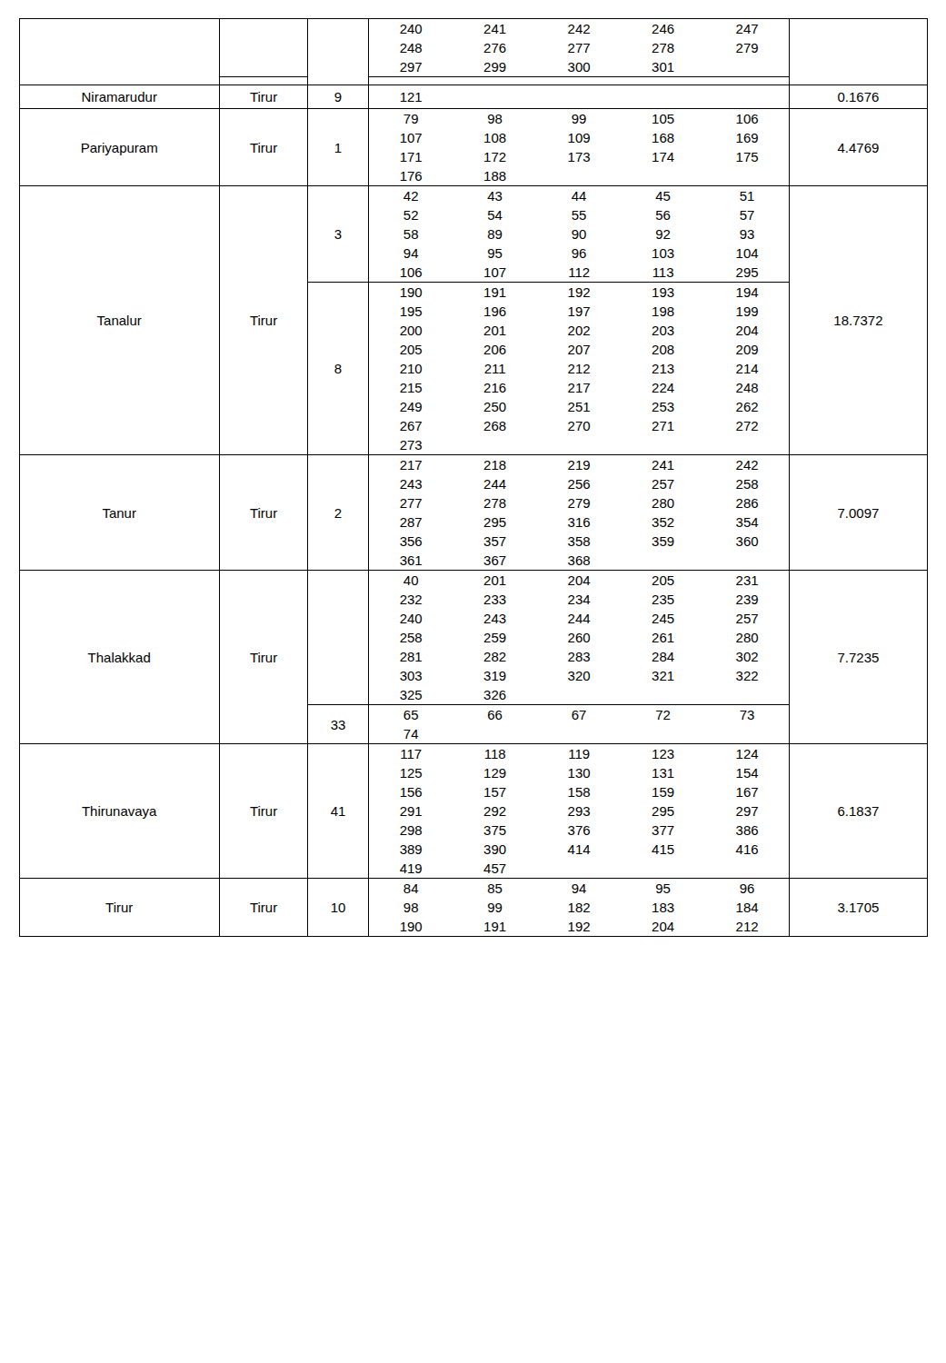| | | | / 240 / 241 / 242 / 246 / 247 / / 248 / 276 / 277 / 278 / 279 / / 297 / 299 / 300 / 301 / / | |
| Niramarudur | Tirur | 9 | / 121 / / / / / | 0.1676 |
| Pariyapuram | Tirur | 1 | / 79 / 98 / 99 / 105 / 106 / / 107 / 108 / 109 / 168 / 169 / / 171 / 172 / 173 / 174 / 175 / / 176 / 188 / / / / | 4.4769 |
| Tanalur | Tirur | 3 | / 42 / 43 / 44 / 45 / 51 / / 52 / 54 / 55 / 56 / 57 / / 58 / 89 / 90 / 92 / 93 / / 94 / 95 / 96 / 103 / 104 / / 106 / 107 / 112 / 113 / 295 / | 18.7372 |
| 8 | / 190 / 191 / 192 / 193 / 194 / / 195 / 196 / 197 / 198 / 199 / / 200 / 201 / 202 / 203 / 204 / / 205 / 206 / 207 / 208 / 209 / / 210 / 211 / 212 / 213 / 214 / / 215 / 216 / 217 / 224 / 248 / / 249 / 250 / 251 / 253 / 262 / / 267 / 268 / 270 / 271 / 272 / / 273 / / / / / |
| Tanur | Tirur | 2 | / 217 / 218 / 219 / 241 / 242 / / 243 / 244 / 256 / 257 / 258 / / 277 / 278 / 279 / 280 / 286 / / 287 / 295 / 316 / 352 / 354 / / 356 / 357 / 358 / 359 / 360 / / 361 / 367 / 368 / / / | 7.0097 |
| Thalakkad | Tirur | | / 40 / 201 / 204 / 205 / 231 / / 232 / 233 / 234 / 235 / 239 / / 240 / 243 / 244 / 245 / 257 / / 258 / 259 / 260 / 261 / 280 / / 281 / 282 / 283 / 284 / 302 / / 303 / 319 / 320 / 321 / 322 / / 325 / 326 / / / / | 7.7235 |
| 33 | / 65 / 66 / 67 / 72 / 73 / / 74 / / / / / |
| Thirunavaya | Tirur | 41 | / 117 / 118 / 119 / 123 / 124 / / 125 / 129 / 130 / 131 / 154 / / 156 / 157 / 158 / 159 / 167 / / 291 / 292 / 293 / 295 / 297 / / 298 / 375 / 376 / 377 / 386 / / 389 / 390 / 414 / 415 / 416 / / 419 / 457 / / / / | 6.1837 |
| Tirur | Tirur | 10 | / 84 / 85 / 94 / 95 / 96 / / 98 / 99 / 182 / 183 / 184 / / 190 / 191 / 192 / 204 / 212 / | 3.1705 |